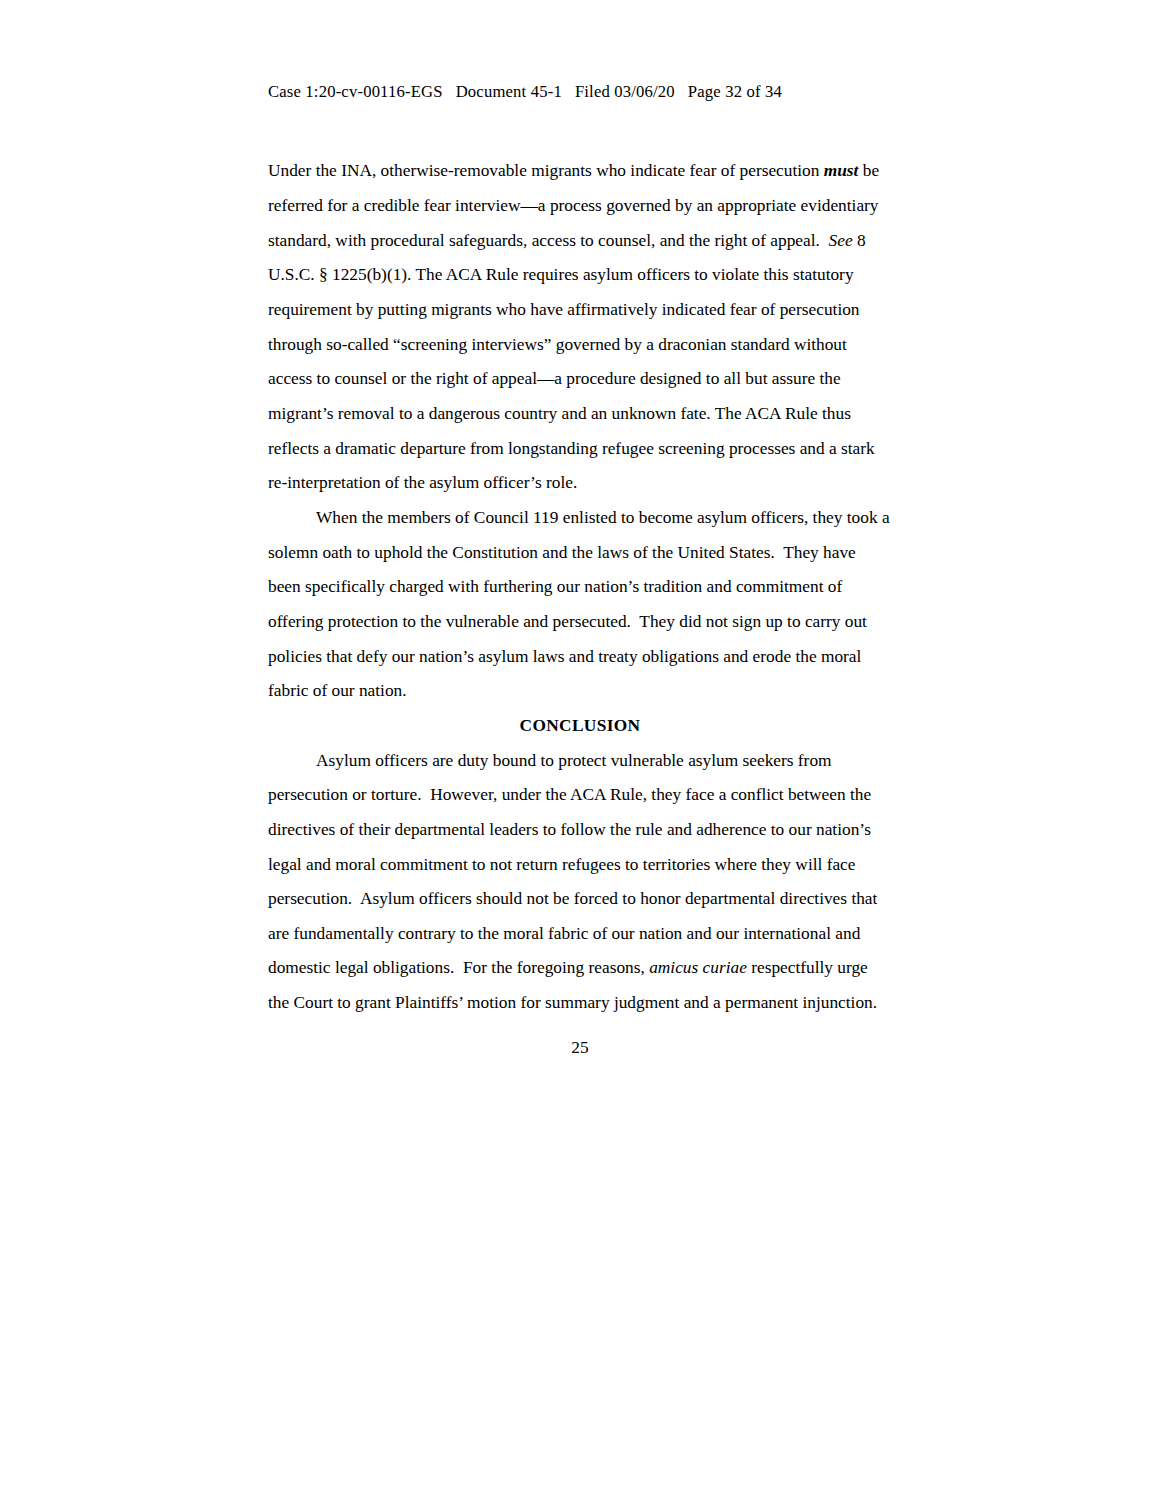Case 1:20-cv-00116-EGS Document 45-1 Filed 03/06/20 Page 32 of 34
Under the INA, otherwise-removable migrants who indicate fear of persecution must be referred for a credible fear interview—a process governed by an appropriate evidentiary standard, with procedural safeguards, access to counsel, and the right of appeal. See 8 U.S.C. § 1225(b)(1). The ACA Rule requires asylum officers to violate this statutory requirement by putting migrants who have affirmatively indicated fear of persecution through so-called “screening interviews” governed by a draconian standard without access to counsel or the right of appeal—a procedure designed to all but assure the migrant’s removal to a dangerous country and an unknown fate. The ACA Rule thus reflects a dramatic departure from longstanding refugee screening processes and a stark re-interpretation of the asylum officer’s role.
When the members of Council 119 enlisted to become asylum officers, they took a solemn oath to uphold the Constitution and the laws of the United States. They have been specifically charged with furthering our nation’s tradition and commitment of offering protection to the vulnerable and persecuted. They did not sign up to carry out policies that defy our nation’s asylum laws and treaty obligations and erode the moral fabric of our nation.
CONCLUSION
Asylum officers are duty bound to protect vulnerable asylum seekers from persecution or torture. However, under the ACA Rule, they face a conflict between the directives of their departmental leaders to follow the rule and adherence to our nation’s legal and moral commitment to not return refugees to territories where they will face persecution. Asylum officers should not be forced to honor departmental directives that are fundamentally contrary to the moral fabric of our nation and our international and domestic legal obligations. For the foregoing reasons, amicus curiae respectfully urge the Court to grant Plaintiffs’ motion for summary judgment and a permanent injunction.
25